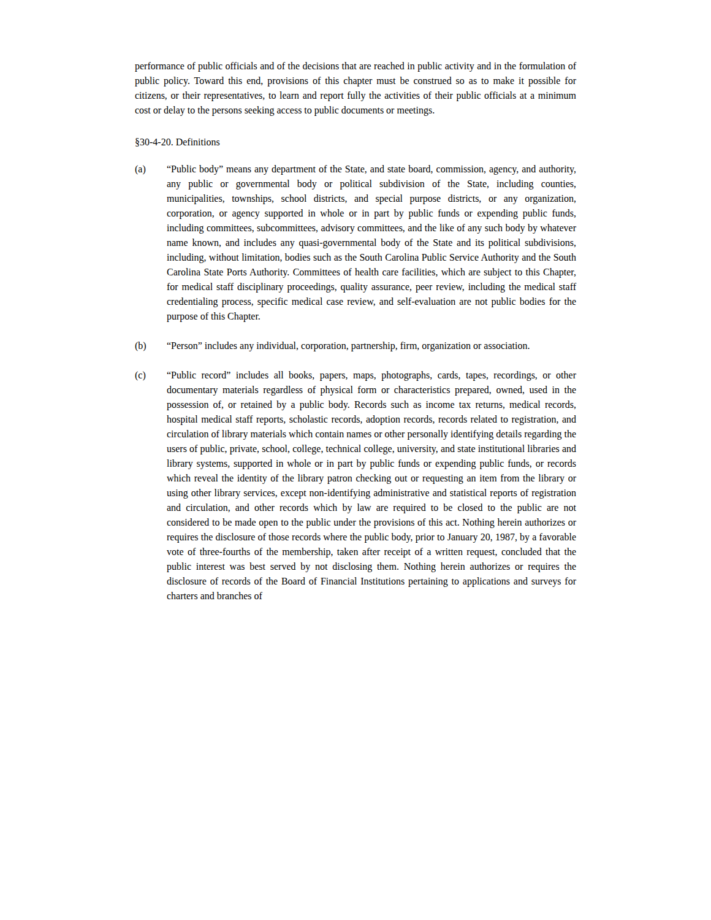performance of public officials and of the decisions that are reached in public activity and in the formulation of public policy. Toward this end, provisions of this chapter must be construed so as to make it possible for citizens, or their representatives, to learn and report fully the activities of their public officials at a minimum cost or delay to the persons seeking access to public documents or meetings.
§30-4-20. Definitions
(a)
“Public body” means any department of the State, and state board, commission, agency, and authority, any public or governmental body or political subdivision of the State, including counties, municipalities, townships, school districts, and special purpose districts, or any organization, corporation, or agency supported in whole or in part by public funds or expending public funds, including committees, subcommittees, advisory committees, and the like of any such body by whatever name known, and includes any quasi-governmental body of the State and its political subdivisions, including, without limitation, bodies such as the South Carolina Public Service Authority and the South Carolina State Ports Authority. Committees of health care facilities, which are subject to this Chapter, for medical staff disciplinary proceedings, quality assurance, peer review, including the medical staff credentialing process, specific medical case review, and self-evaluation are not public bodies for the purpose of this Chapter.
(b)
“Person” includes any individual, corporation, partnership, firm, organization or association.
(c)
“Public record” includes all books, papers, maps, photographs, cards, tapes, recordings, or other documentary materials regardless of physical form or characteristics prepared, owned, used in the possession of, or retained by a public body. Records such as income tax returns, medical records, hospital medical staff reports, scholastic records, adoption records, records related to registration, and circulation of library materials which contain names or other personally identifying details regarding the users of public, private, school, college, technical college, university, and state institutional libraries and library systems, supported in whole or in part by public funds or expending public funds, or records which reveal the identity of the library patron checking out or requesting an item from the library or using other library services, except non-identifying administrative and statistical reports of registration and circulation, and other records which by law are required to be closed to the public are not considered to be made open to the public under the provisions of this act. Nothing herein authorizes or requires the disclosure of those records where the public body, prior to January 20, 1987, by a favorable vote of three-fourths of the membership, taken after receipt of a written request, concluded that the public interest was best served by not disclosing them. Nothing herein authorizes or requires the disclosure of records of the Board of Financial Institutions pertaining to applications and surveys for charters and branches of